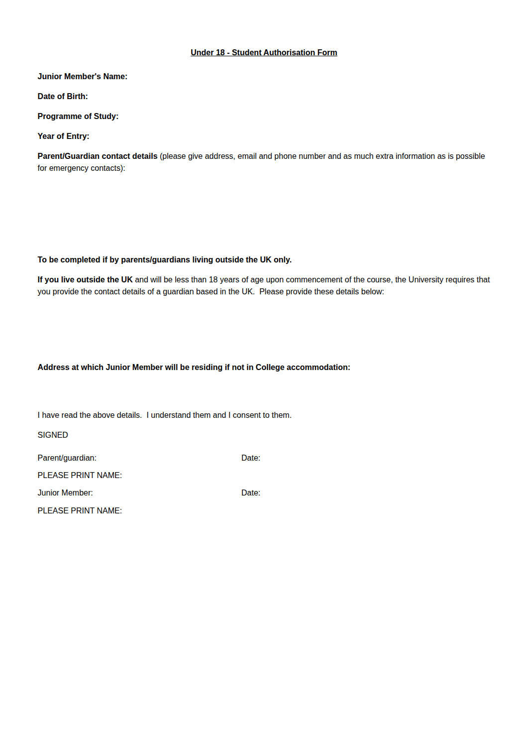Under 18 - Student Authorisation Form
Junior Member's Name:
Date of Birth:
Programme of Study:
Year of Entry:
Parent/Guardian contact details (please give address, email and phone number and as much extra information as is possible for emergency contacts):
To be completed if by parents/guardians living outside the UK only.
If you live outside the UK and will be less than 18 years of age upon commencement of the course, the University requires that you provide the contact details of a guardian based in the UK. Please provide these details below:
Address at which Junior Member will be residing if not in College accommodation:
I have read the above details. I understand them and I consent to them.
SIGNED
| Parent/guardian: | Date: |
| PLEASE PRINT NAME: | |
| Junior Member: | Date: |
| PLEASE PRINT NAME: | |